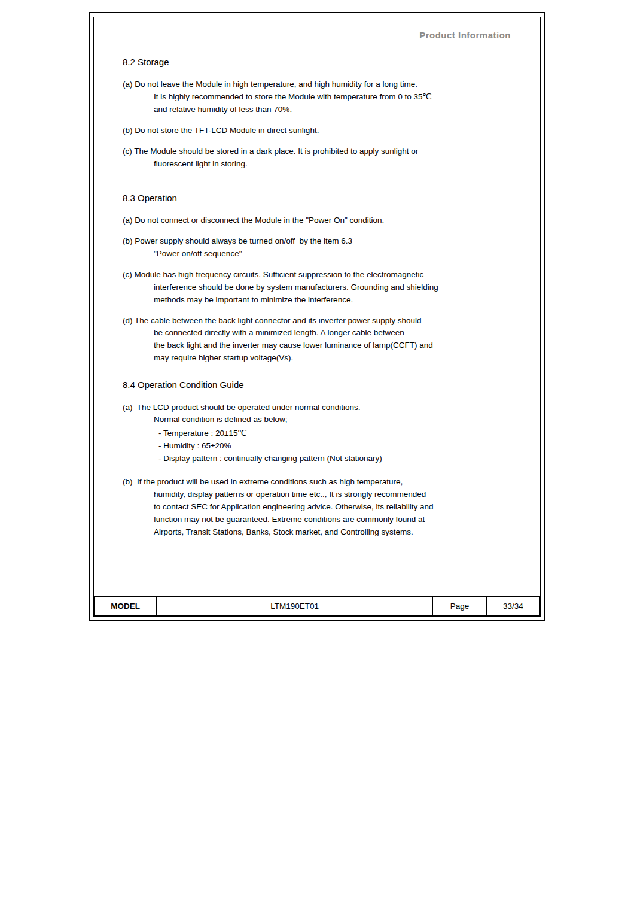Product Information
8.2 Storage
(a) Do not leave the Module in high temperature, and high humidity for a long time. It is highly recommended to store the Module with temperature from 0 to 35℃
and relative humidity of less than 70%.
(b) Do not store the TFT-LCD Module in direct sunlight.
(c) The Module should be stored in a dark place. It is prohibited to apply sunlight or fluorescent light in storing.
8.3 Operation
(a) Do not connect or disconnect the Module in the "Power On" condition.
(b) Power supply should always be turned on/off by the item 6.3 "Power on/off sequence"
(c) Module has high frequency circuits. Sufficient suppression to the electromagnetic interference should be done by system manufacturers. Grounding and shielding
methods may be important to minimize the interference.
(d) The cable between the back light connector and its inverter power supply should be connected directly with a minimized length. A longer cable between
the back light and the inverter may cause lower luminance of lamp(CCFT) and
may require higher startup voltage(Vs).
8.4 Operation Condition Guide
(a) The LCD product should be operated under normal conditions. Normal condition is defined as below;
- Temperature : 20±15℃
- Humidity : 65±20%
- Display pattern : continually changing pattern (Not stationary)
(b) If the product will be used in extreme conditions such as high temperature, humidity, display patterns or operation time etc.., It is strongly recommended
to contact SEC for Application engineering advice. Otherwise, its reliability and
function may not be guaranteed. Extreme conditions are commonly found at
Airports, Transit Stations, Banks, Stock market, and Controlling systems.
| MODEL | LTM190ET01 | Page | 33/34 |